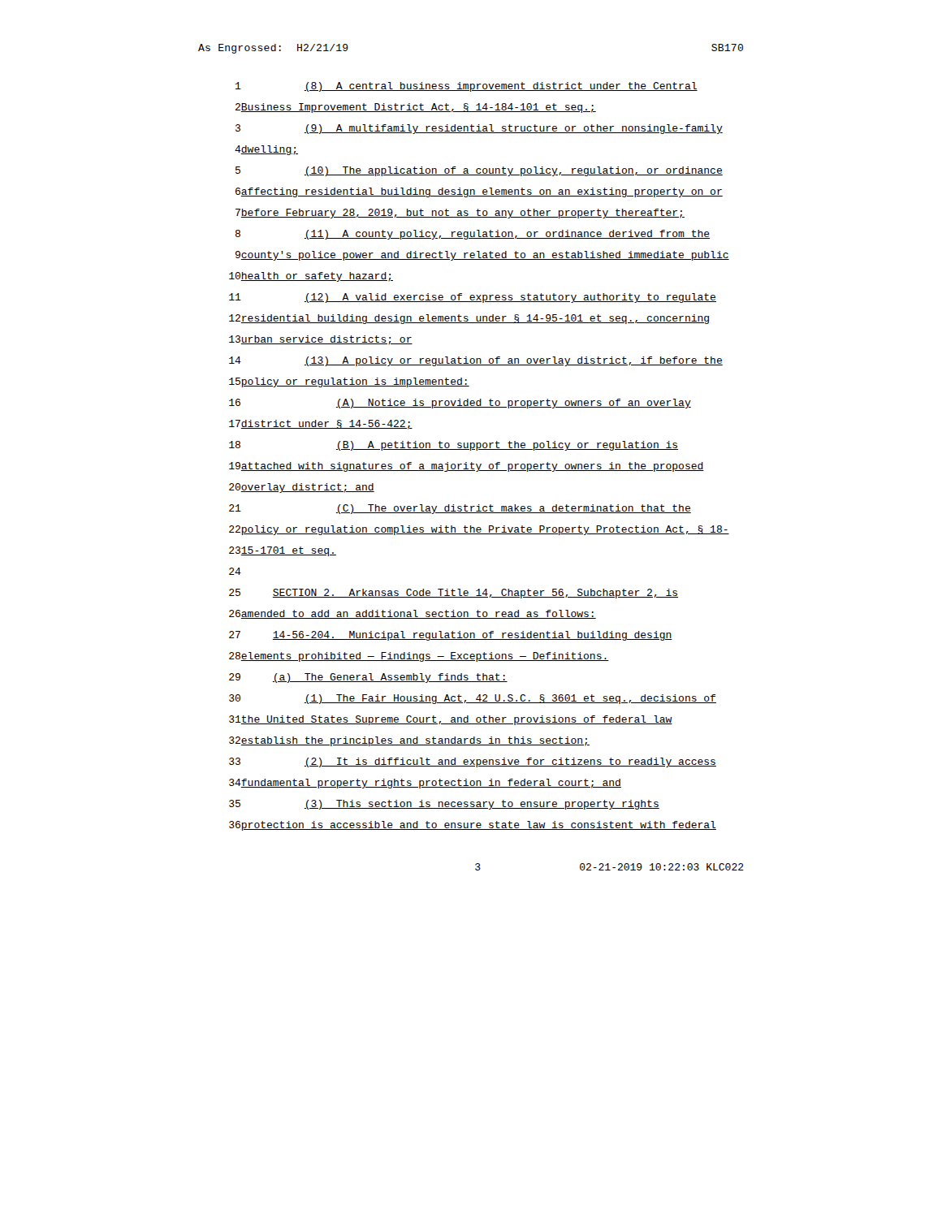As Engrossed: H2/21/19
SB170
| 1 | (8) A central business improvement district under the Central |
| 2 | Business Improvement District Act, § 14-184-101 et seq.; |
| 3 | (9) A multifamily residential structure or other nonsingle-family |
| 4 | dwelling; |
| 5 | (10) The application of a county policy, regulation, or ordinance |
| 6 | affecting residential building design elements on an existing property on or |
| 7 | before February 28, 2019, but not as to any other property thereafter; |
| 8 | (11) A county policy, regulation, or ordinance derived from the |
| 9 | county's police power and directly related to an established immediate public |
| 10 | health or safety hazard; |
| 11 | (12) A valid exercise of express statutory authority to regulate |
| 12 | residential building design elements under § 14-95-101 et seq., concerning |
| 13 | urban service districts; or |
| 14 | (13) A policy or regulation of an overlay district, if before the |
| 15 | policy or regulation is implemented: |
| 16 | (A) Notice is provided to property owners of an overlay |
| 17 | district under § 14-56-422; |
| 18 | (B) A petition to support the policy or regulation is |
| 19 | attached with signatures of a majority of property owners in the proposed |
| 20 | overlay district; and |
| 21 | (C) The overlay district makes a determination that the |
| 22 | policy or regulation complies with the Private Property Protection Act, § 18- |
| 23 | 15-1701 et seq. |
| 24 | |
| 25 | SECTION 2. Arkansas Code Title 14, Chapter 56, Subchapter 2, is |
| 26 | amended to add an additional section to read as follows: |
| 27 | 14-56-204. Municipal regulation of residential building design |
| 28 | elements prohibited — Findings — Exceptions — Definitions. |
| 29 | (a) The General Assembly finds that: |
| 30 | (1) The Fair Housing Act, 42 U.S.C. § 3601 et seq., decisions of |
| 31 | the United States Supreme Court, and other provisions of federal law |
| 32 | establish the principles and standards in this section; |
| 33 | (2) It is difficult and expensive for citizens to readily access |
| 34 | fundamental property rights protection in federal court; and |
| 35 | (3) This section is necessary to ensure property rights |
| 36 | protection is accessible and to ensure state law is consistent with federal |
3
02-21-2019 10:22:03 KLC022